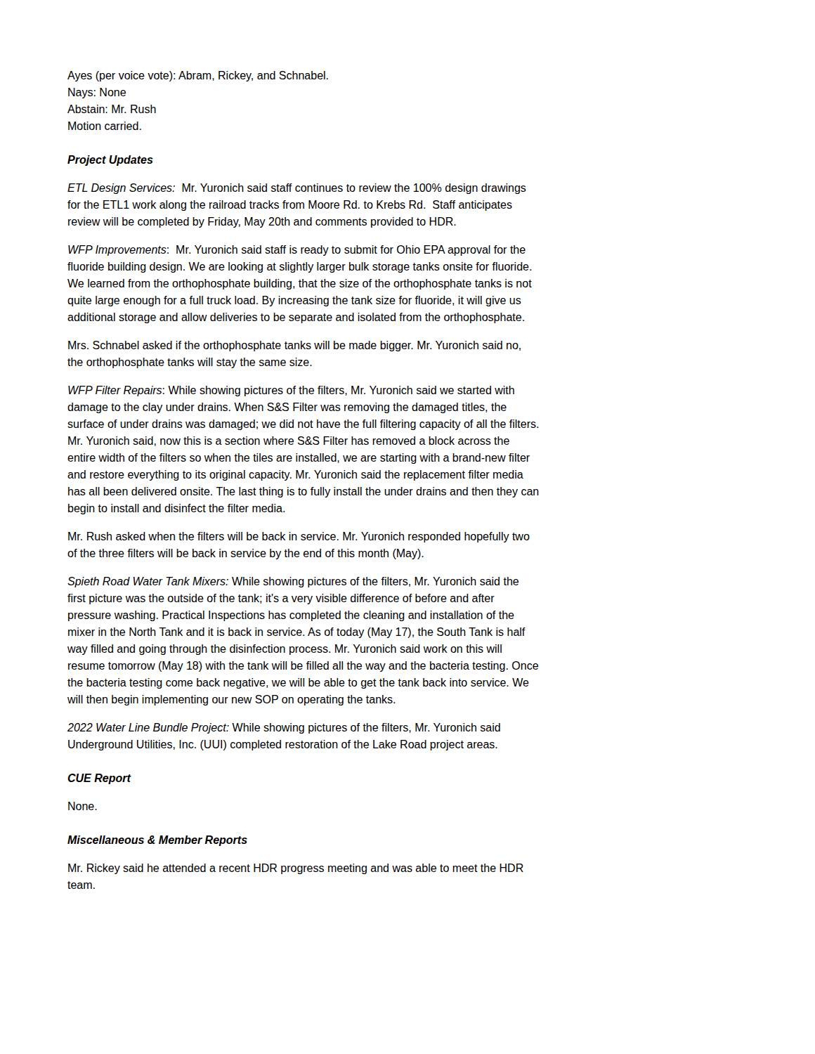Ayes (per voice vote): Abram, Rickey, and Schnabel.
Nays: None
Abstain: Mr. Rush
Motion carried.
Project Updates
ETL Design Services: Mr. Yuronich said staff continues to review the 100% design drawings for the ETL1 work along the railroad tracks from Moore Rd. to Krebs Rd. Staff anticipates review will be completed by Friday, May 20th and comments provided to HDR.
WFP Improvements: Mr. Yuronich said staff is ready to submit for Ohio EPA approval for the fluoride building design. We are looking at slightly larger bulk storage tanks onsite for fluoride. We learned from the orthophosphate building, that the size of the orthophosphate tanks is not quite large enough for a full truck load. By increasing the tank size for fluoride, it will give us additional storage and allow deliveries to be separate and isolated from the orthophosphate.
Mrs. Schnabel asked if the orthophosphate tanks will be made bigger. Mr. Yuronich said no, the orthophosphate tanks will stay the same size.
WFP Filter Repairs: While showing pictures of the filters, Mr. Yuronich said we started with damage to the clay under drains. When S&S Filter was removing the damaged titles, the surface of under drains was damaged; we did not have the full filtering capacity of all the filters. Mr. Yuronich said, now this is a section where S&S Filter has removed a block across the entire width of the filters so when the tiles are installed, we are starting with a brand-new filter and restore everything to its original capacity. Mr. Yuronich said the replacement filter media has all been delivered onsite. The last thing is to fully install the under drains and then they can begin to install and disinfect the filter media.
Mr. Rush asked when the filters will be back in service. Mr. Yuronich responded hopefully two of the three filters will be back in service by the end of this month (May).
Spieth Road Water Tank Mixers: While showing pictures of the filters, Mr. Yuronich said the first picture was the outside of the tank; it's a very visible difference of before and after pressure washing. Practical Inspections has completed the cleaning and installation of the mixer in the North Tank and it is back in service. As of today (May 17), the South Tank is half way filled and going through the disinfection process. Mr. Yuronich said work on this will resume tomorrow (May 18) with the tank will be filled all the way and the bacteria testing. Once the bacteria testing come back negative, we will be able to get the tank back into service. We will then begin implementing our new SOP on operating the tanks.
2022 Water Line Bundle Project: While showing pictures of the filters, Mr. Yuronich said Underground Utilities, Inc. (UUI) completed restoration of the Lake Road project areas.
CUE Report
None.
Miscellaneous & Member Reports
Mr. Rickey said he attended a recent HDR progress meeting and was able to meet the HDR team.